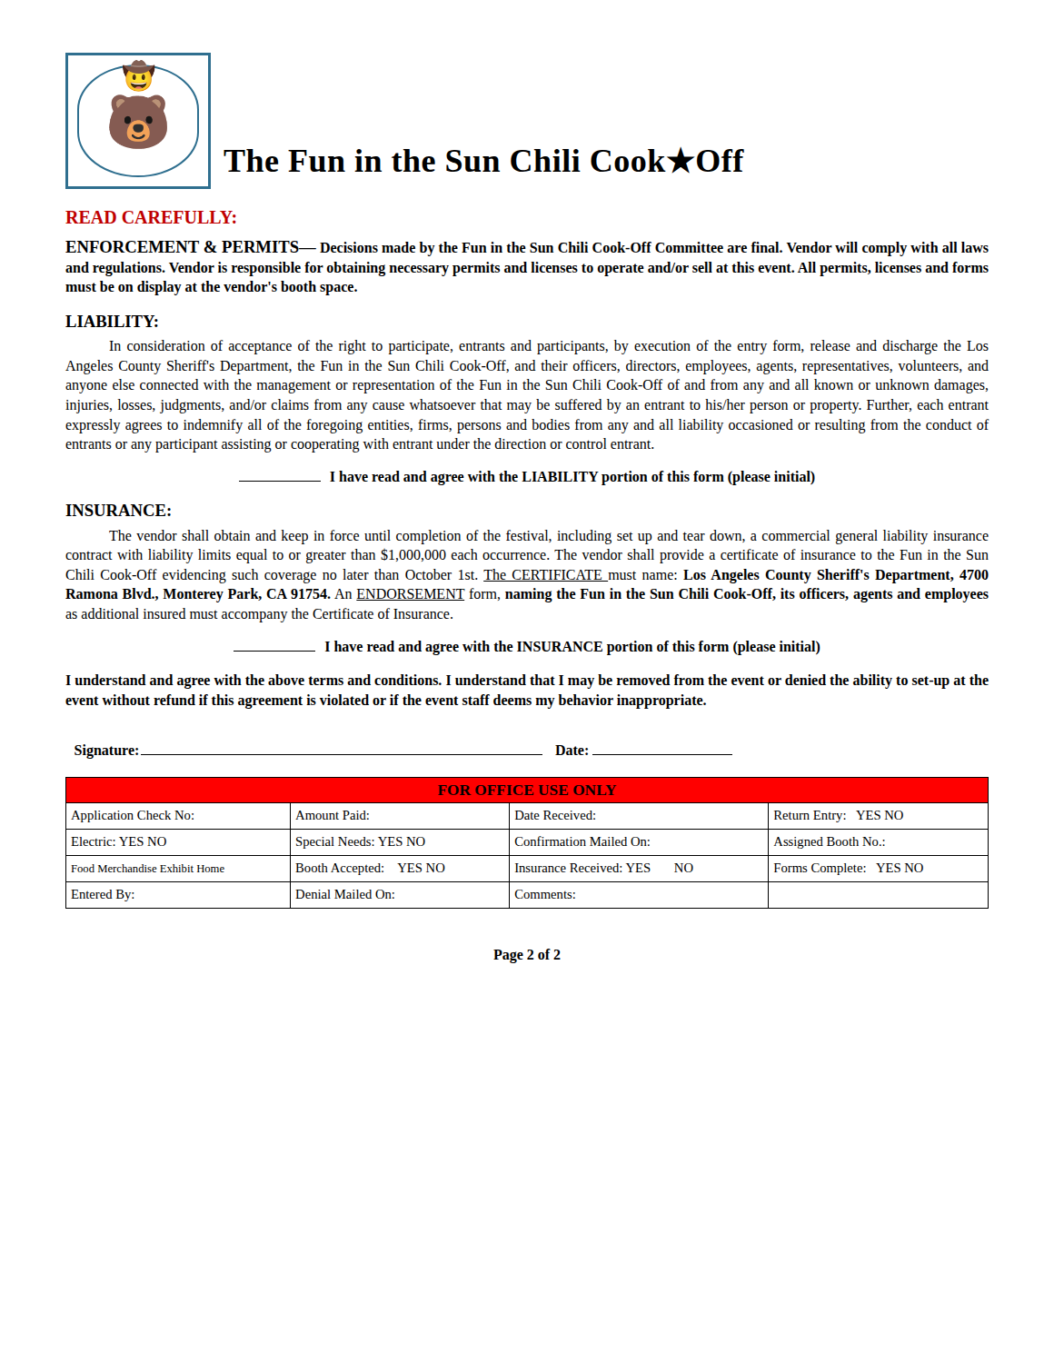🤠
🐻
The Fun in the Sun Chili Cook★Off
READ CAREFULLY:
ENFORCEMENT & PERMITS— Decisions made by the Fun in the Sun Chili Cook-Off Committee are final. Vendor will comply with all laws and regulations. Vendor is responsible for obtaining necessary permits and licenses to operate and/or sell at this event. All permits, licenses and forms must be on display at the vendor's booth space.
LIABILITY:
In consideration of acceptance of the right to participate, entrants and participants, by execution of the entry form, release and discharge the Los Angeles County Sheriff's Department, the Fun in the Sun Chili Cook-Off, and their officers, directors, employees, agents, representatives, volunteers, and anyone else connected with the management or representation of the Fun in the Sun Chili Cook-Off of and from any and all known or unknown damages, injuries, losses, judgments, and/or claims from any cause whatsoever that may be suffered by an entrant to his/her person or property. Further, each entrant expressly agrees to indemnify all of the foregoing entities, firms, persons and bodies from any and all liability occasioned or resulting from the conduct of entrants or any participant assisting or cooperating with entrant under the direction or control entrant.
I have read and agree with the LIABILITY portion of this form (please initial)
INSURANCE:
The vendor shall obtain and keep in force until completion of the festival, including set up and tear down, a commercial general liability insurance contract with liability limits equal to or greater than $1,000,000 each occurrence. The vendor shall provide a certificate of insurance to the Fun in the Sun Chili Cook-Off evidencing such coverage no later than October 1st. The CERTIFICATE must name: Los Angeles County Sheriff's Department, 4700 Ramona Blvd., Monterey Park, CA 91754. An ENDORSEMENT form, naming the Fun in the Sun Chili Cook-Off, its officers, agents and employees as additional insured must accompany the Certificate of Insurance.
I have read and agree with the INSURANCE portion of this form (please initial)
I understand and agree with the above terms and conditions. I understand that I may be removed from the event or denied the ability to set-up at the event without refund if this agreement is violated or if the event staff deems my behavior inappropriate.
Signature: Date:
FOR OFFICE USE ONLY
| Application Check No: | Amount Paid: | Date Received: | Return Entry: YES NO |
| Electric: YES NO | Special Needs: YES NO | Confirmation Mailed On: | Assigned Booth No.: |
| Food Merchandise Exhibit Home | Booth Accepted: YES NO | Insurance Received: YES NO | Forms Complete: YES NO |
| Entered By: | Denial Mailed On: | Comments: | |
Page 2 of 2